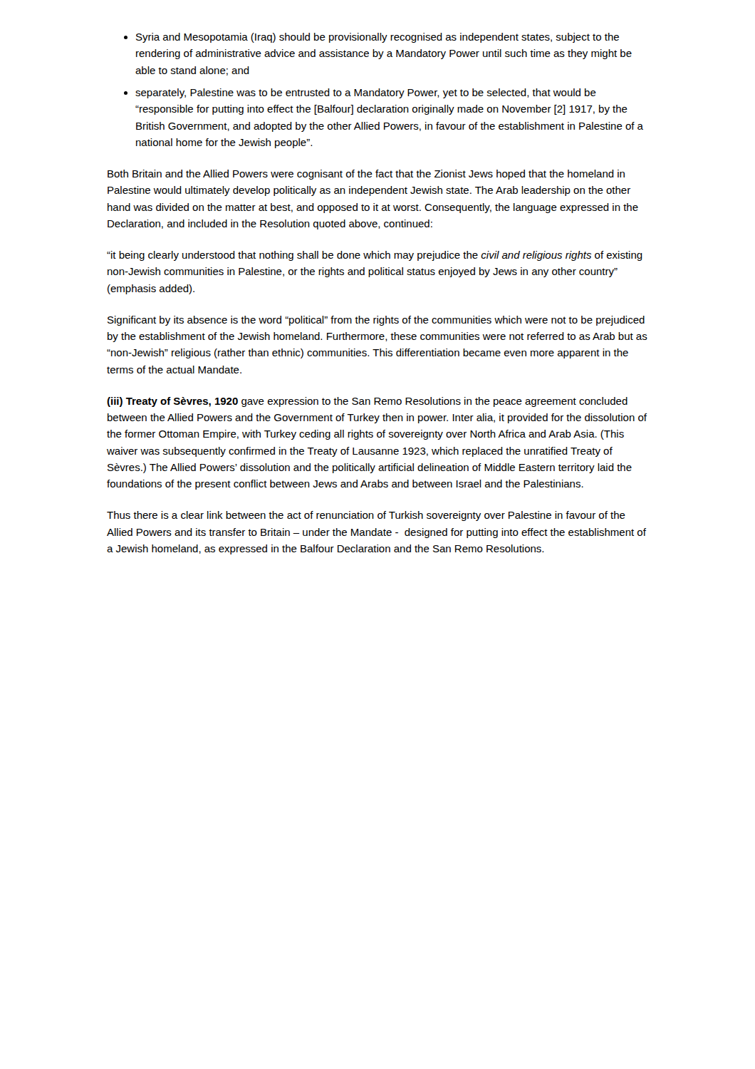Syria and Mesopotamia (Iraq) should be provisionally recognised as independent states, subject to the rendering of administrative advice and assistance by a Mandatory Power until such time as they might be able to stand alone; and
separately, Palestine was to be entrusted to a Mandatory Power, yet to be selected, that would be “responsible for putting into effect the [Balfour] declaration originally made on November [2] 1917, by the British Government, and adopted by the other Allied Powers, in favour of the establishment in Palestine of a national home for the Jewish people”.
Both Britain and the Allied Powers were cognisant of the fact that the Zionist Jews hoped that the homeland in Palestine would ultimately develop politically as an independent Jewish state. The Arab leadership on the other hand was divided on the matter at best, and opposed to it at worst. Consequently, the language expressed in the Declaration, and included in the Resolution quoted above, continued:
“it being clearly understood that nothing shall be done which may prejudice the civil and religious rights of existing non-Jewish communities in Palestine, or the rights and political status enjoyed by Jews in any other country” (emphasis added).
Significant by its absence is the word “political” from the rights of the communities which were not to be prejudiced by the establishment of the Jewish homeland. Furthermore, these communities were not referred to as Arab but as “non-Jewish” religious (rather than ethnic) communities. This differentiation became even more apparent in the terms of the actual Mandate.
(iii) Treaty of Sèvres, 1920 gave expression to the San Remo Resolutions in the peace agreement concluded between the Allied Powers and the Government of Turkey then in power. Inter alia, it provided for the dissolution of the former Ottoman Empire, with Turkey ceding all rights of sovereignty over North Africa and Arab Asia. (This waiver was subsequently confirmed in the Treaty of Lausanne 1923, which replaced the unratified Treaty of Sèvres.) The Allied Powers’ dissolution and the politically artificial delineation of Middle Eastern territory laid the foundations of the present conflict between Jews and Arabs and between Israel and the Palestinians.
Thus there is a clear link between the act of renunciation of Turkish sovereignty over Palestine in favour of the Allied Powers and its transfer to Britain – under the Mandate - designed for putting into effect the establishment of a Jewish homeland, as expressed in the Balfour Declaration and the San Remo Resolutions.